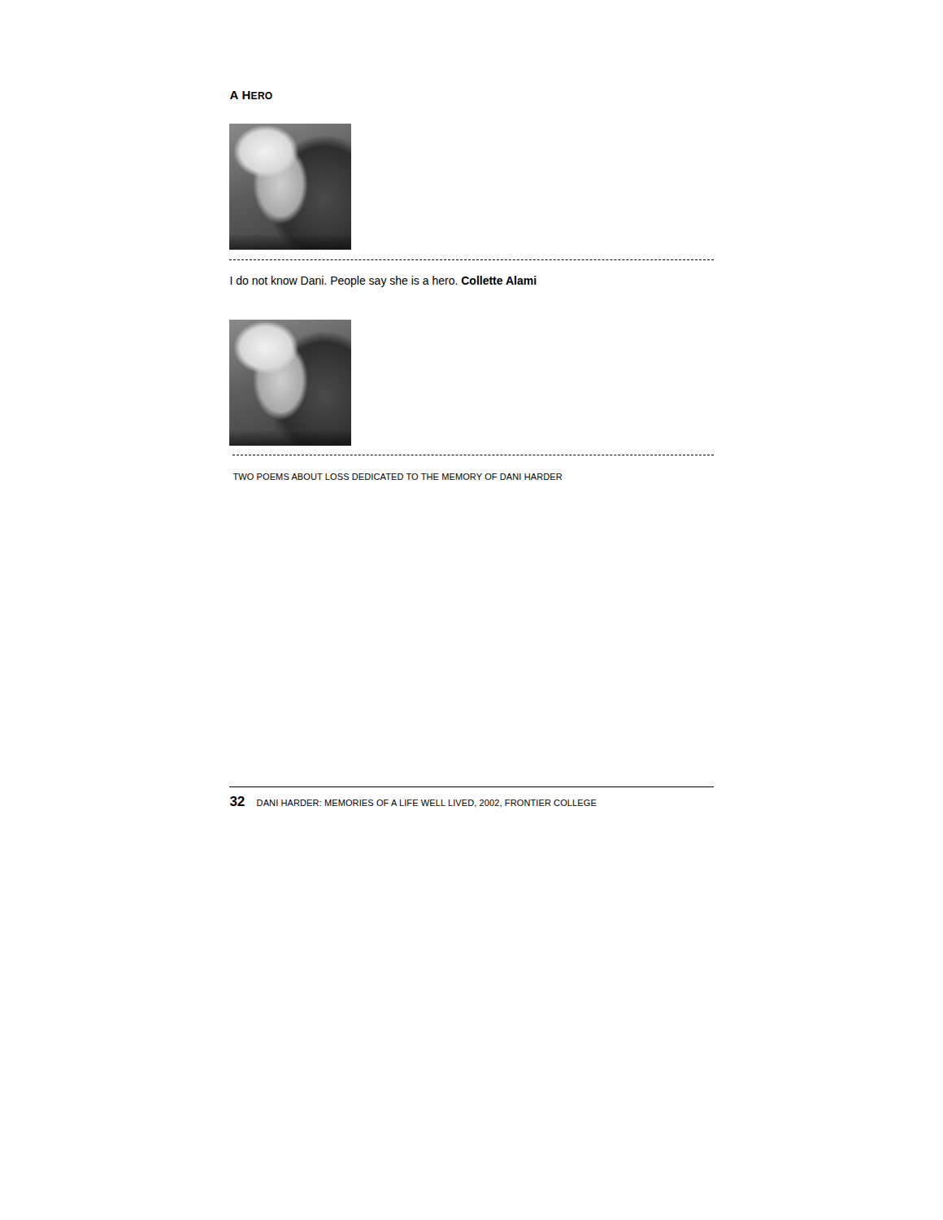A HERO
I do not know Dani. People say she is a hero. Collette Alami
Two poems about Loss dedicated to the memory of Dani Harder
32 Dani Harder: Memories of a Life Well Lived, 2002, Frontier College